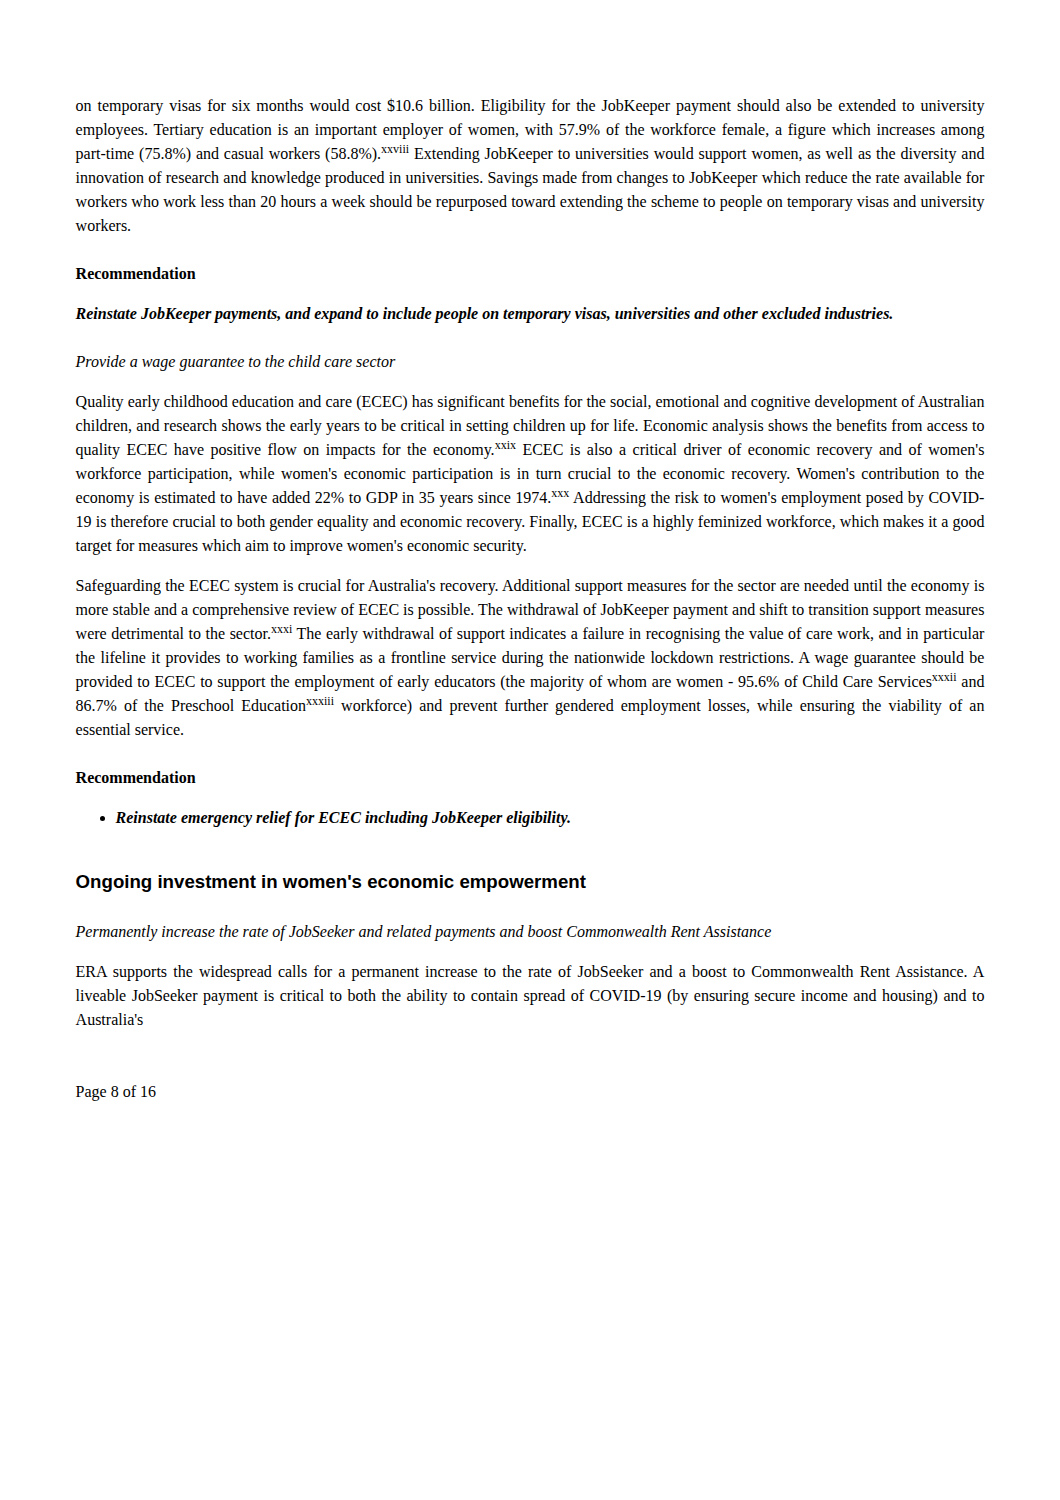on temporary visas for six months would cost $10.6 billion. Eligibility for the JobKeeper payment should also be extended to university employees. Tertiary education is an important employer of women, with 57.9% of the workforce female, a figure which increases among part-time (75.8%) and casual workers (58.8%).xxviii Extending JobKeeper to universities would support women, as well as the diversity and innovation of research and knowledge produced in universities. Savings made from changes to JobKeeper which reduce the rate available for workers who work less than 20 hours a week should be repurposed toward extending the scheme to people on temporary visas and university workers.
Recommendation
Reinstate JobKeeper payments, and expand to include people on temporary visas, universities and other excluded industries.
Provide a wage guarantee to the child care sector
Quality early childhood education and care (ECEC) has significant benefits for the social, emotional and cognitive development of Australian children, and research shows the early years to be critical in setting children up for life. Economic analysis shows the benefits from access to quality ECEC have positive flow on impacts for the economy.xxix ECEC is also a critical driver of economic recovery and of women's workforce participation, while women's economic participation is in turn crucial to the economic recovery. Women's contribution to the economy is estimated to have added 22% to GDP in 35 years since 1974.xxx Addressing the risk to women's employment posed by COVID-19 is therefore crucial to both gender equality and economic recovery. Finally, ECEC is a highly feminized workforce, which makes it a good target for measures which aim to improve women's economic security.
Safeguarding the ECEC system is crucial for Australia's recovery. Additional support measures for the sector are needed until the economy is more stable and a comprehensive review of ECEC is possible. The withdrawal of JobKeeper payment and shift to transition support measures were detrimental to the sector.xxxi The early withdrawal of support indicates a failure in recognising the value of care work, and in particular the lifeline it provides to working families as a frontline service during the nationwide lockdown restrictions. A wage guarantee should be provided to ECEC to support the employment of early educators (the majority of whom are women - 95.6% of Child Care Servicesxxxii and 86.7% of the Preschool Educationxxxiii workforce) and prevent further gendered employment losses, while ensuring the viability of an essential service.
Recommendation
Reinstate emergency relief for ECEC including JobKeeper eligibility.
Ongoing investment in women's economic empowerment
Permanently increase the rate of JobSeeker and related payments and boost Commonwealth Rent Assistance
ERA supports the widespread calls for a permanent increase to the rate of JobSeeker and a boost to Commonwealth Rent Assistance. A liveable JobSeeker payment is critical to both the ability to contain spread of COVID-19 (by ensuring secure income and housing) and to Australia's
Page 8 of 16